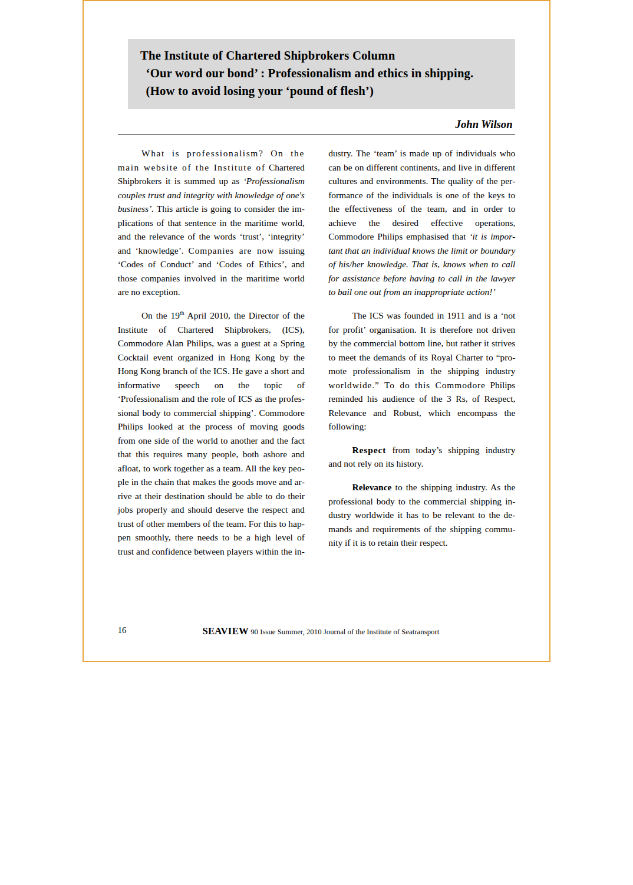The Institute of Chartered Shipbrokers Column ‘Our word our bond’ : Professionalism and ethics in shipping. (How to avoid losing your ‘pound of flesh’)
John Wilson
What is professionalism? On the main website of the Institute of Chartered Shipbrokers it is summed up as ‘Professionalism couples trust and integrity with knowledge of one's business’. This article is going to consider the implications of that sentence in the maritime world, and the relevance of the words ‘trust’, ‘integrity’ and ‘knowledge’. Companies are now issuing ‘Codes of Conduct’ and ‘Codes of Ethics’, and those companies involved in the maritime world are no exception.
On the 19th April 2010, the Director of the Institute of Chartered Shipbrokers, (ICS), Commodore Alan Philips, was a guest at a Spring Cocktail event organized in Hong Kong by the Hong Kong branch of the ICS. He gave a short and informative speech on the topic of ‘Professionalism and the role of ICS as the professional body to commercial shipping’. Commodore Philips looked at the process of moving goods from one side of the world to another and the fact that this requires many people, both ashore and afloat, to work together as a team. All the key people in the chain that makes the goods move and arrive at their destination should be able to do their jobs properly and should deserve the respect and trust of other members of the team. For this to happen smoothly, there needs to be a high level of trust and confidence between players within the industry. The ‘team’ is made up of individuals who can be on different continents, and live in different cultures and environments. The quality of the performance of the individuals is one of the keys to the effectiveness of the team, and in order to achieve the desired effective operations, Commodore Philips emphasised that ‘it is important that an individual knows the limit or boundary of his/her knowledge. That is, knows when to call for assistance before having to call in the lawyer to bail one out from an inappropriate action!’
The ICS was founded in 1911 and is a ‘not for profit’ organisation. It is therefore not driven by the commercial bottom line, but rather it strives to meet the demands of its Royal Charter to “promote professionalism in the shipping industry worldwide.” To do this Commodore Philips reminded his audience of the 3 Rs, of Respect, Relevance and Robust, which encompass the following:
Respect from today’s shipping industry and not rely on its history.
Relevance to the shipping industry. As the professional body to the commercial shipping industry worldwide it has to be relevant to the demands and requirements of the shipping community if it is to retain their respect.
16
SEAVIEW 90 Issue Summer, 2010 Journal of the Institute of Seatransport